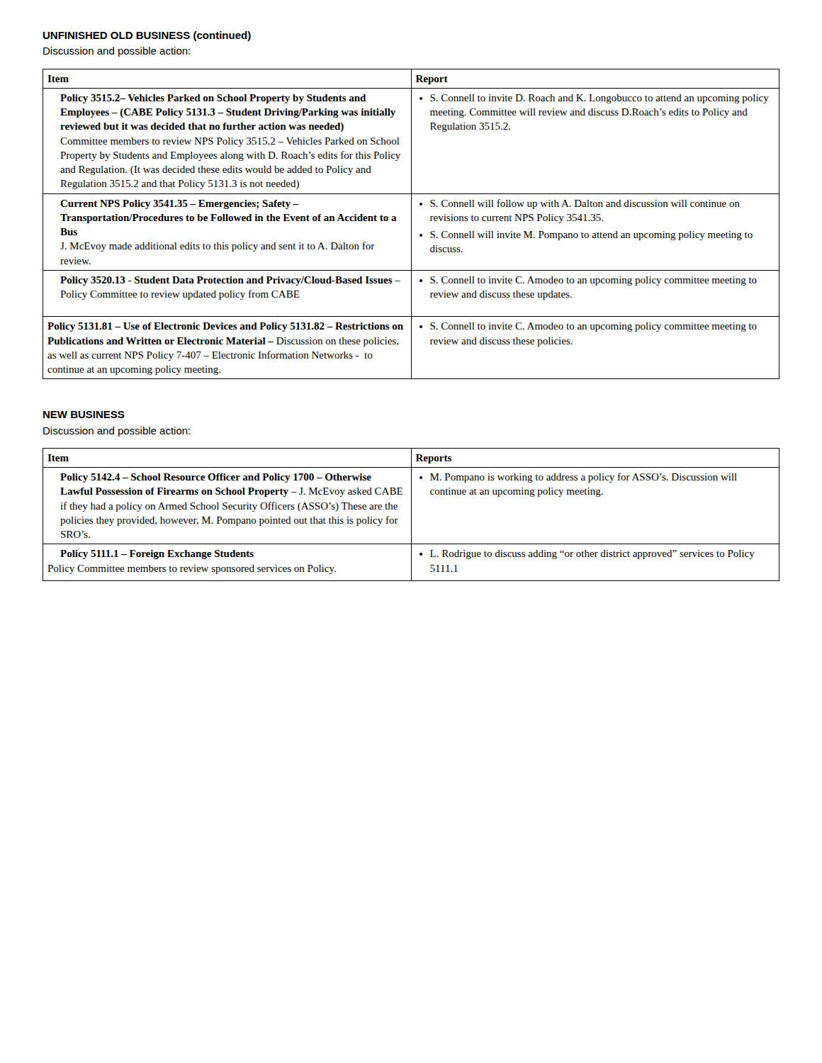UNFINISHED OLD BUSINESS (continued)
Discussion and possible action:
| Item | Report |
| --- | --- |
| Policy 3515.2– Vehicles Parked on School Property by Students and Employees – (CABE Policy 5131.3 – Student Driving/Parking was initially reviewed but it was decided that no further action was needed) Committee members to review NPS Policy 3515.2 – Vehicles Parked on School Property by Students and Employees along with D. Roach’s edits for this Policy and Regulation. (It was decided these edits would be added to Policy and Regulation 3515.2 and that Policy 5131.3 is not needed) | S. Connell to invite D. Roach and K. Longobucco to attend an upcoming policy meeting. Committee will review and discuss D.Roach’s edits to Policy and Regulation 3515.2. |
| Current NPS Policy 3541.35 – Emergencies; Safety – Transportation/Procedures to be Followed in the Event of an Accident to a Bus J. McEvoy made additional edits to this policy and sent it to A. Dalton for review. | S. Connell will follow up with A. Dalton and discussion will continue on revisions to current NPS Policy 3541.35. S. Connell will invite M. Pompano to attend an upcoming policy meeting to discuss. |
| Policy 3520.13 - Student Data Protection and Privacy/Cloud-Based Issues – Policy Committee to review updated policy from CABE | S. Connell to invite C. Amodeo to an upcoming policy committee meeting to review and discuss these updates. |
| Policy 5131.81 – Use of Electronic Devices and Policy 5131.82 – Restrictions on Publications and Written or Electronic Material – Discussion on these policies, as well as current NPS Policy 7-407 – Electronic Information Networks - to continue at an upcoming policy meeting. | S. Connell to invite C. Amodeo to an upcoming policy committee meeting to review and discuss these policies. |
NEW BUSINESS
Discussion and possible action:
| Item | Reports |
| --- | --- |
| Policy 5142.4 – School Resource Officer and Policy 1700 – Otherwise Lawful Possession of Firearms on School Property – J. McEvoy asked CABE if they had a policy on Armed School Security Officers (ASSO’s) These are the policies they provided, however, M. Pompano pointed out that this is policy for SRO’s. | M. Pompano is working to address a policy for ASSO’s. Discussion will continue at an upcoming policy meeting. |
| Policy 5111.1 – Foreign Exchange Students Policy Committee members to review sponsored services on Policy. | L. Rodrigue to discuss adding “or other district approved” services to Policy 5111.1 |